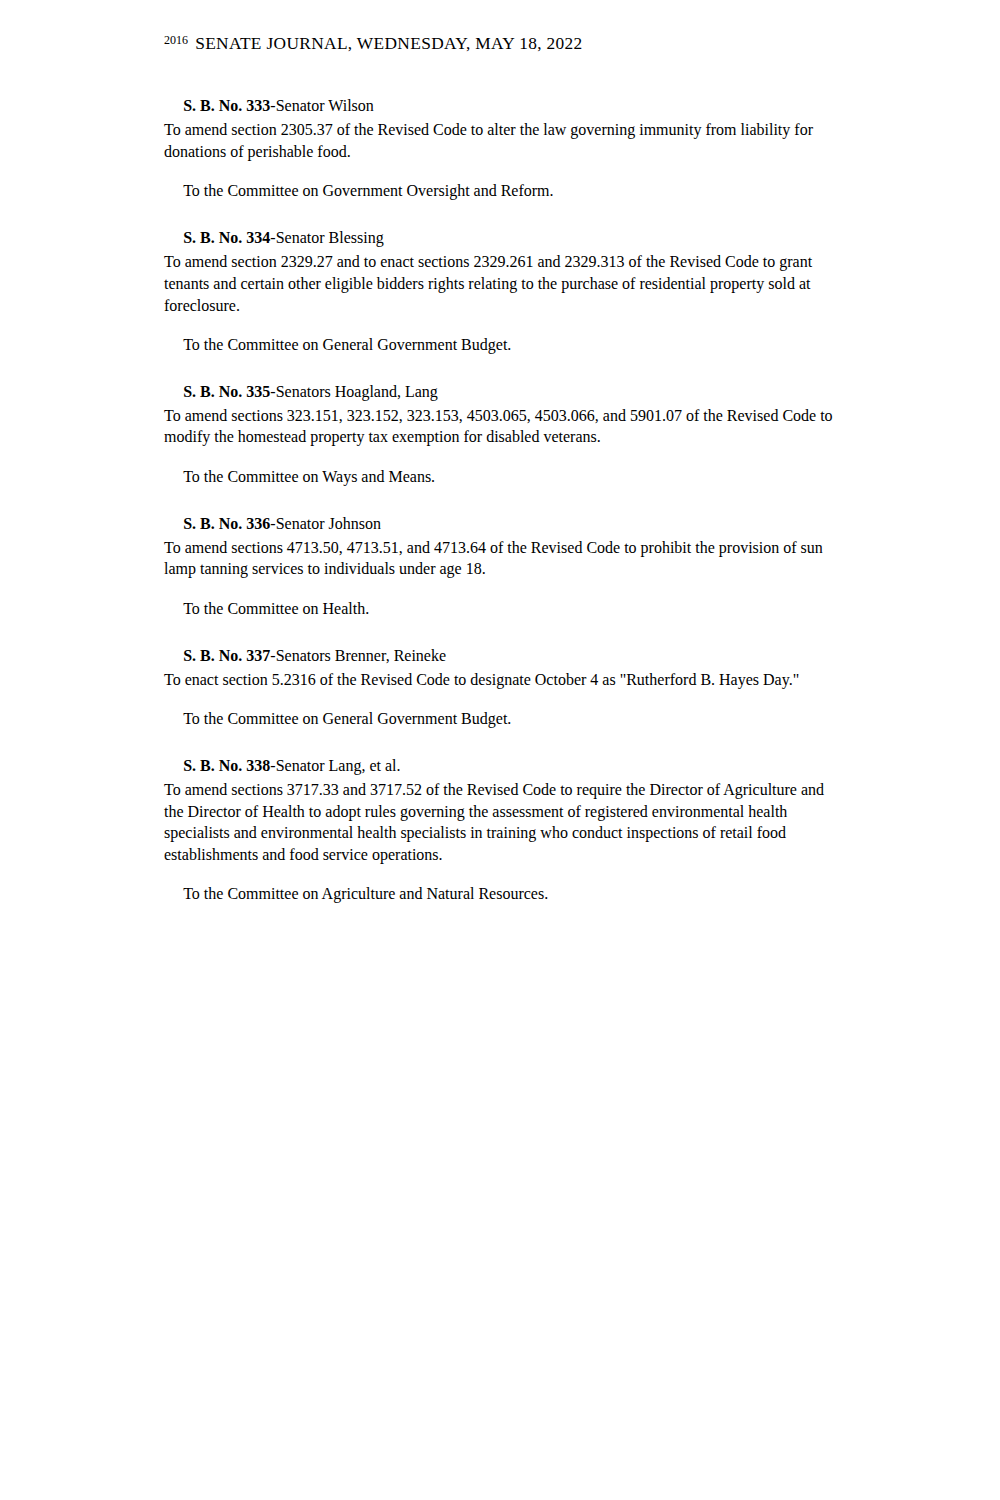2016 SENATE JOURNAL, WEDNESDAY, MAY 18, 2022
S. B. No. 333-Senator Wilson
To amend section 2305.37 of the Revised Code to alter the law governing immunity from liability for donations of perishable food.
To the Committee on Government Oversight and Reform.
S. B. No. 334-Senator Blessing
To amend section 2329.27 and to enact sections 2329.261 and 2329.313 of the Revised Code to grant tenants and certain other eligible bidders rights relating to the purchase of residential property sold at foreclosure.
To the Committee on General Government Budget.
S. B. No. 335-Senators Hoagland, Lang
To amend sections 323.151, 323.152, 323.153, 4503.065, 4503.066, and 5901.07 of the Revised Code to modify the homestead property tax exemption for disabled veterans.
To the Committee on Ways and Means.
S. B. No. 336-Senator Johnson
To amend sections 4713.50, 4713.51, and 4713.64 of the Revised Code to prohibit the provision of sun lamp tanning services to individuals under age 18.
To the Committee on Health.
S. B. No. 337-Senators Brenner, Reineke
To enact section 5.2316 of the Revised Code to designate October 4 as "Rutherford B. Hayes Day."
To the Committee on General Government Budget.
S. B. No. 338-Senator Lang, et al.
To amend sections 3717.33 and 3717.52 of the Revised Code to require the Director of Agriculture and the Director of Health to adopt rules governing the assessment of registered environmental health specialists and environmental health specialists in training who conduct inspections of retail food establishments and food service operations.
To the Committee on Agriculture and Natural Resources.